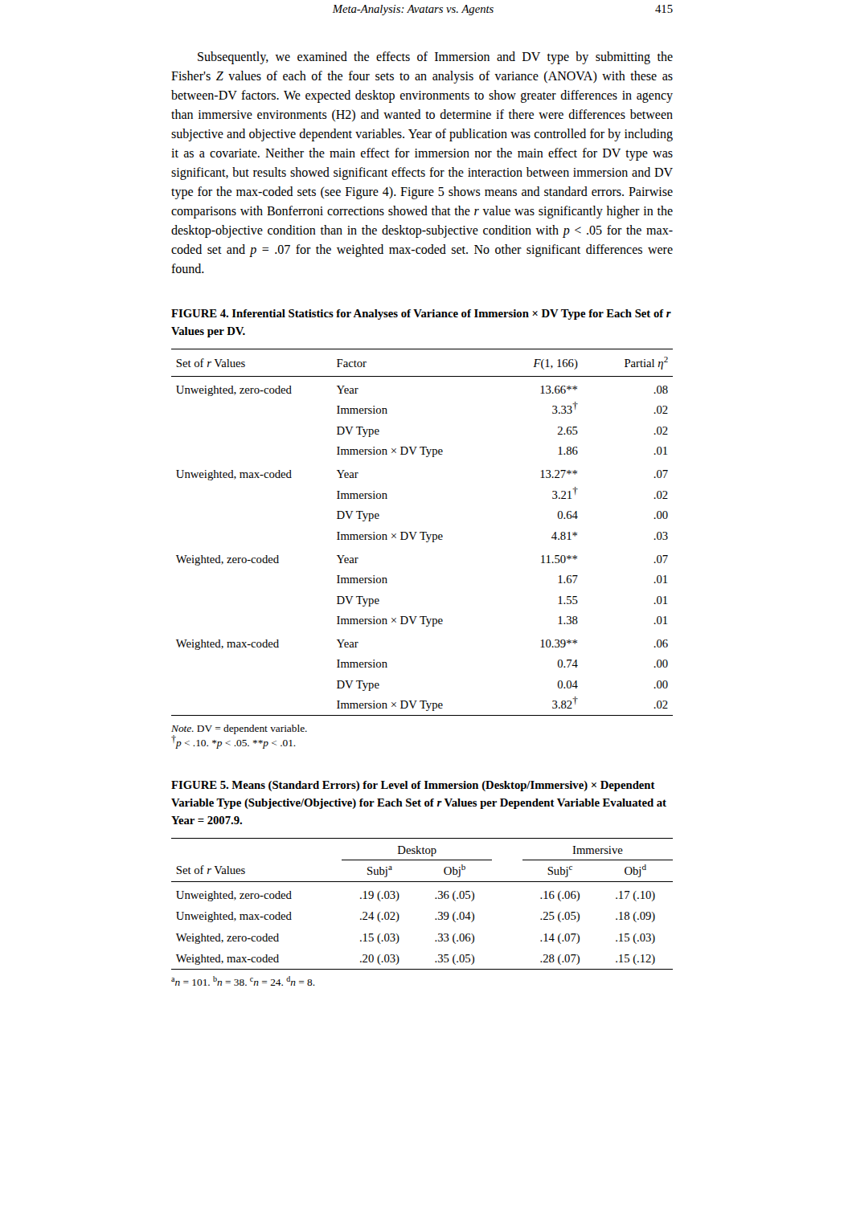Meta-Analysis: Avatars vs. Agents 415
Subsequently, we examined the effects of Immersion and DV type by submitting the Fisher's Z values of each of the four sets to an analysis of variance (ANOVA) with these as between-DV factors. We expected desktop environments to show greater differences in agency than immersive environments (H2) and wanted to determine if there were differences between subjective and objective dependent variables. Year of publication was controlled for by including it as a covariate. Neither the main effect for immersion nor the main effect for DV type was significant, but results showed significant effects for the interaction between immersion and DV type for the max-coded sets (see Figure 4). Figure 5 shows means and standard errors. Pairwise comparisons with Bonferroni corrections showed that the r value was significantly higher in the desktop-objective condition than in the desktop-subjective condition with p < .05 for the max-coded set and p = .07 for the weighted max-coded set. No other significant differences were found.
FIGURE 4. Inferential Statistics for Analyses of Variance of Immersion × DV Type for Each Set of r Values per DV.
| Set of r Values | Factor | F (1, 166) | Partial η 2 |
| --- | --- | --- | --- |
| Unweighted, zero-coded | Year | 13.66** | .08 |
| | Immersion | 3.33 † | .02 |
| | DV Type | 2.65 | .02 |
| | Immersion × DV Type | 1.86 | .01 |
| Unweighted, max-coded | Year | 13.27** | .07 |
| | Immersion | 3.21 † | .02 |
| | DV Type | 0.64 | .00 |
| | Immersion × DV Type | 4.81* | .03 |
| Weighted, zero-coded | Year | 11.50** | .07 |
| | Immersion | 1.67 | .01 |
| | DV Type | 1.55 | .01 |
| | Immersion × DV Type | 1.38 | .01 |
| Weighted, max-coded | Year | 10.39** | .06 |
| | Immersion | 0.74 | .00 |
| | DV Type | 0.04 | .00 |
| | Immersion × DV Type | 3.82 † | .02 |
Note. DV = dependent variable.
†p < .10. *p < .05. **p < .01.
FIGURE 5. Means (Standard Errors) for Level of Immersion (Desktop/Immersive) × Dependent Variable Type (Subjective/Objective) for Each Set of r Values per Dependent Variable Evaluated at Year = 2007.9.
| | Desktop | | Immersive |
| --- | --- | --- | --- |
| Set of r Values | Subj a | Obj b | | Subj c | Obj d |
| Unweighted, zero-coded | .19 (.03) | .36 (.05) | | .16 (.06) | .17 (.10) |
| Unweighted, max-coded | .24 (.02) | .39 (.04) | | .25 (.05) | .18 (.09) |
| Weighted, zero-coded | .15 (.03) | .33 (.06) | | .14 (.07) | .15 (.03) |
| Weighted, max-coded | .20 (.03) | .35 (.05) | | .28 (.07) | .15 (.12) |
an = 101. bn = 38. cn = 24. dn = 8.